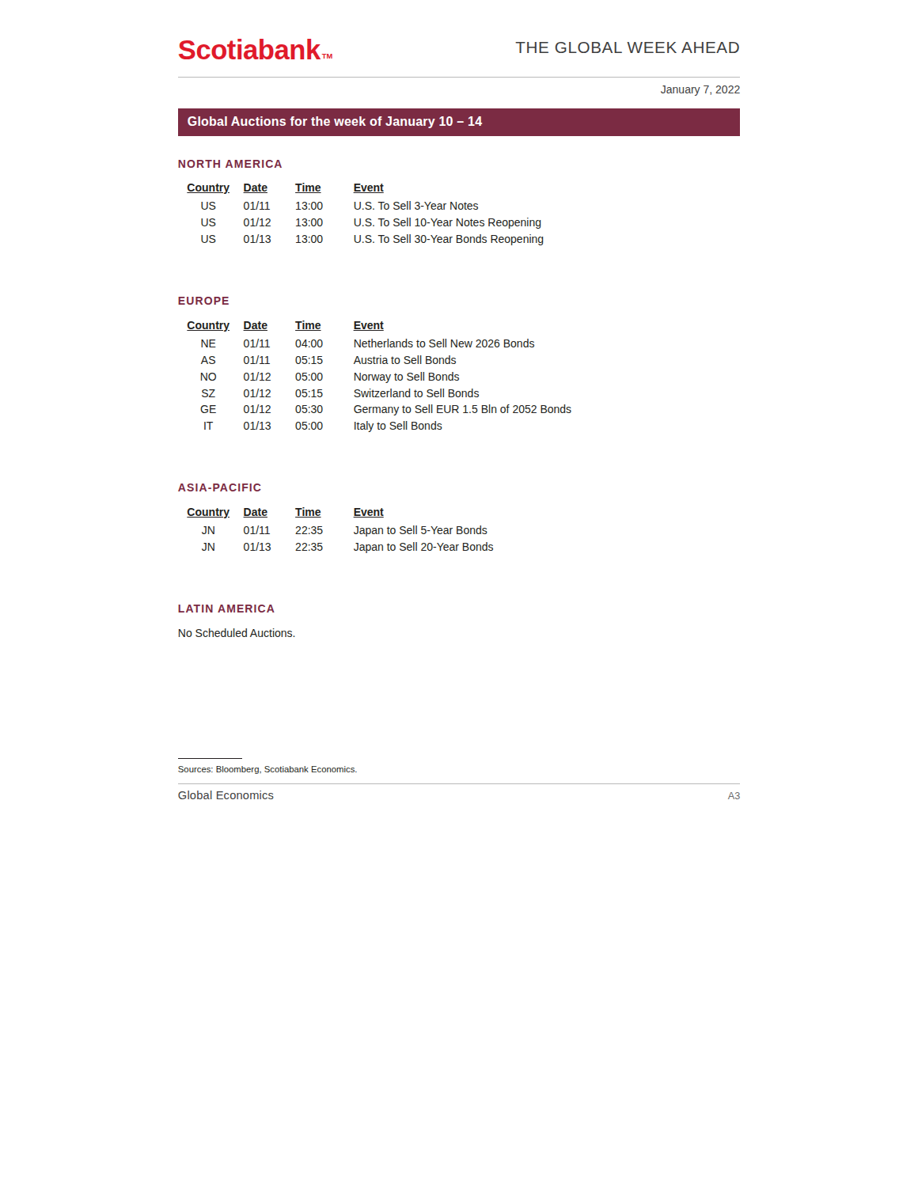Scotiabank TM
THE GLOBAL WEEK AHEAD
January 7, 2022
Global Auctions for the week of January 10 – 14
North America
| Country | Date | Time | Event |
| --- | --- | --- | --- |
| US | 01/11 | 13:00 | U.S. To Sell 3-Year Notes |
| US | 01/12 | 13:00 | U.S. To Sell 10-Year Notes Reopening |
| US | 01/13 | 13:00 | U.S. To Sell 30-Year Bonds Reopening |
Europe
| Country | Date | Time | Event |
| --- | --- | --- | --- |
| NE | 01/11 | 04:00 | Netherlands to Sell New 2026 Bonds |
| AS | 01/11 | 05:15 | Austria to Sell Bonds |
| NO | 01/12 | 05:00 | Norway to Sell Bonds |
| SZ | 01/12 | 05:15 | Switzerland to Sell Bonds |
| GE | 01/12 | 05:30 | Germany to Sell EUR 1.5 Bln of 2052 Bonds |
| IT | 01/13 | 05:00 | Italy to Sell Bonds |
Asia-Pacific
| Country | Date | Time | Event |
| --- | --- | --- | --- |
| JN | 01/11 | 22:35 | Japan to Sell 5-Year Bonds |
| JN | 01/13 | 22:35 | Japan to Sell 20-Year Bonds |
Latin America
No Scheduled Auctions.
Sources: Bloomberg, Scotiabank Economics.
Global Economics
A3